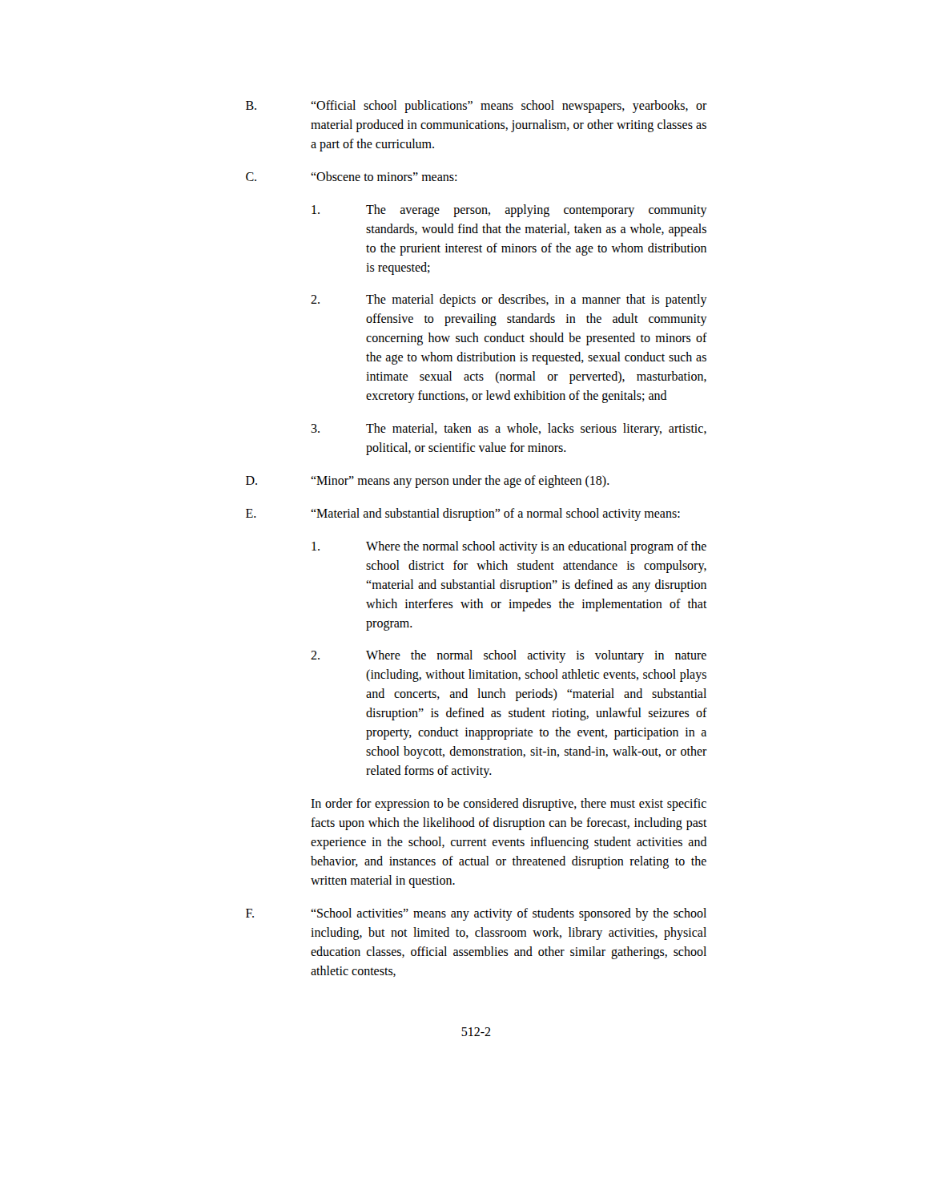B. “Official school publications” means school newspapers, yearbooks, or material produced in communications, journalism, or other writing classes as a part of the curriculum.
C. “Obscene to minors” means:
1. The average person, applying contemporary community standards, would find that the material, taken as a whole, appeals to the prurient interest of minors of the age to whom distribution is requested;
2. The material depicts or describes, in a manner that is patently offensive to prevailing standards in the adult community concerning how such conduct should be presented to minors of the age to whom distribution is requested, sexual conduct such as intimate sexual acts (normal or perverted), masturbation, excretory functions, or lewd exhibition of the genitals; and
3. The material, taken as a whole, lacks serious literary, artistic, political, or scientific value for minors.
D. “Minor” means any person under the age of eighteen (18).
E. “Material and substantial disruption” of a normal school activity means:
1. Where the normal school activity is an educational program of the school district for which student attendance is compulsory, “material and substantial disruption” is defined as any disruption which interferes with or impedes the implementation of that program.
2. Where the normal school activity is voluntary in nature (including, without limitation, school athletic events, school plays and concerts, and lunch periods) “material and substantial disruption” is defined as student rioting, unlawful seizures of property, conduct inappropriate to the event, participation in a school boycott, demonstration, sit-in, stand-in, walk-out, or other related forms of activity.
In order for expression to be considered disruptive, there must exist specific facts upon which the likelihood of disruption can be forecast, including past experience in the school, current events influencing student activities and behavior, and instances of actual or threatened disruption relating to the written material in question.
F. “School activities” means any activity of students sponsored by the school including, but not limited to, classroom work, library activities, physical education classes, official assemblies and other similar gatherings, school athletic contests,
512-2